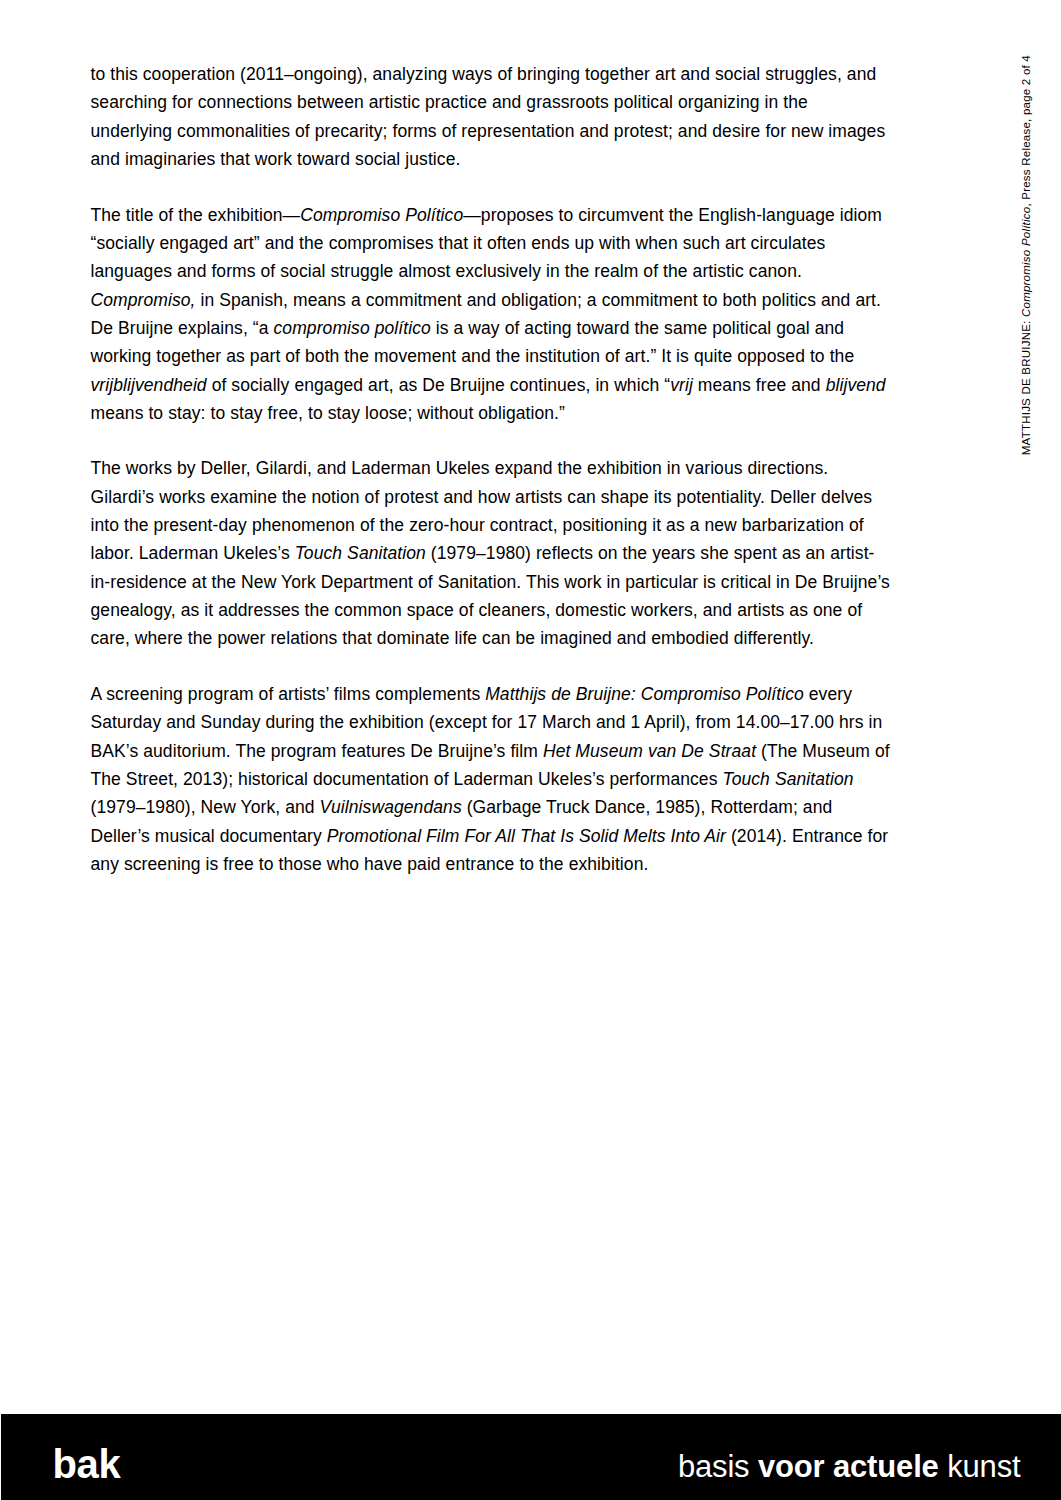MATTHIJS DE BRUIJNE: Compromiso Político, Press Release, page 2 of 4
to this cooperation (2011–ongoing), analyzing ways of bringing together art and social struggles, and searching for connections between artistic practice and grassroots political organizing in the underlying commonalities of precarity; forms of representation and protest; and desire for new images and imaginaries that work toward social justice.
The title of the exhibition—Compromiso Político—proposes to circumvent the English-language idiom “socially engaged art” and the compromises that it often ends up with when such art circulates languages and forms of social struggle almost exclusively in the realm of the artistic canon. Compromiso, in Spanish, means a commitment and obligation; a commitment to both politics and art. De Bruijne explains, “a compromiso político is a way of acting toward the same political goal and working together as part of both the movement and the institution of art.” It is quite opposed to the vrijblijvendheid of socially engaged art, as De Bruijne continues, in which “vrij means free and blijvend means to stay: to stay free, to stay loose; without obligation.”
The works by Deller, Gilardi, and Laderman Ukeles expand the exhibition in various directions. Gilardi’s works examine the notion of protest and how artists can shape its potentiality. Deller delves into the present-day phenomenon of the zero-hour contract, positioning it as a new barbarization of labor. Laderman Ukeles’s Touch Sanitation (1979–1980) reflects on the years she spent as an artist-in-residence at the New York Department of Sanitation. This work in particular is critical in De Bruijne’s genealogy, as it addresses the common space of cleaners, domestic workers, and artists as one of care, where the power relations that dominate life can be imagined and embodied differently.
A screening program of artists’ films complements Matthijs de Bruijne: Compromiso Político every Saturday and Sunday during the exhibition (except for 17 March and 1 April), from 14.00–17.00 hrs in BAK’s auditorium. The program features De Bruijne’s film Het Museum van De Straat (The Museum of The Street, 2013); historical documentation of Laderman Ukeles’s performances Touch Sanitation (1979–1980), New York, and Vuilniswagendans (Garbage Truck Dance, 1985), Rotterdam; and Deller’s musical documentary Promotional Film For All That Is Solid Melts Into Air (2014). Entrance for any screening is free to those who have paid entrance to the exhibition.
bak
basis voor actuele kunst